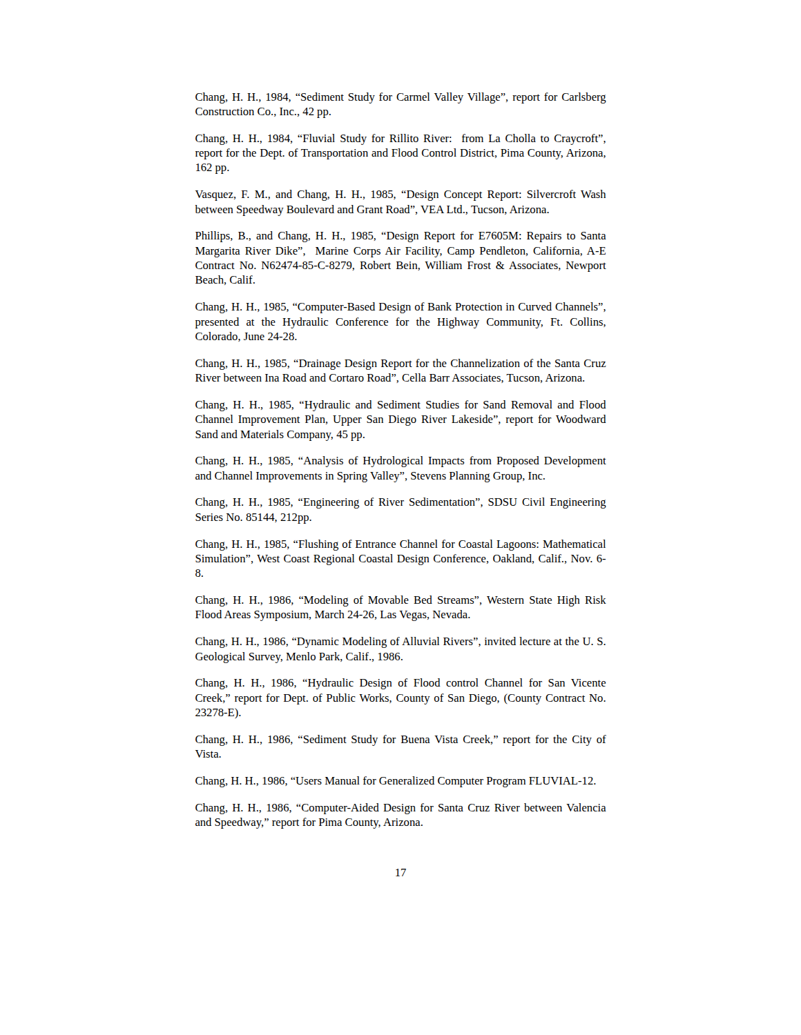Chang, H. H., 1984, “Sediment Study for Carmel Valley Village”, report for Carlsberg Construction Co., Inc., 42 pp.
Chang, H. H., 1984, “Fluvial Study for Rillito River: from La Cholla to Craycroft”, report for the Dept. of Transportation and Flood Control District, Pima County, Arizona, 162 pp.
Vasquez, F. M., and Chang, H. H., 1985, “Design Concept Report: Silvercroft Wash between Speedway Boulevard and Grant Road”, VEA Ltd., Tucson, Arizona.
Phillips, B., and Chang, H. H., 1985, “Design Report for E7605M: Repairs to Santa Margarita River Dike”, Marine Corps Air Facility, Camp Pendleton, California, A-E Contract No. N62474-85-C-8279, Robert Bein, William Frost & Associates, Newport Beach, Calif.
Chang, H. H., 1985, “Computer-Based Design of Bank Protection in Curved Channels”, presented at the Hydraulic Conference for the Highway Community, Ft. Collins, Colorado, June 24-28.
Chang, H. H., 1985, “Drainage Design Report for the Channelization of the Santa Cruz River between Ina Road and Cortaro Road”, Cella Barr Associates, Tucson, Arizona.
Chang, H. H., 1985, “Hydraulic and Sediment Studies for Sand Removal and Flood Channel Improvement Plan, Upper San Diego River Lakeside”, report for Woodward Sand and Materials Company, 45 pp.
Chang, H. H., 1985, “Analysis of Hydrological Impacts from Proposed Development and Channel Improvements in Spring Valley”, Stevens Planning Group, Inc.
Chang, H. H., 1985, “Engineering of River Sedimentation”, SDSU Civil Engineering Series No. 85144, 212pp.
Chang, H. H., 1985, “Flushing of Entrance Channel for Coastal Lagoons: Mathematical Simulation”, West Coast Regional Coastal Design Conference, Oakland, Calif., Nov. 6-8.
Chang, H. H., 1986, “Modeling of Movable Bed Streams”, Western State High Risk Flood Areas Symposium, March 24-26, Las Vegas, Nevada.
Chang, H. H., 1986, “Dynamic Modeling of Alluvial Rivers”, invited lecture at the U. S. Geological Survey, Menlo Park, Calif., 1986.
Chang, H. H., 1986, “Hydraulic Design of Flood control Channel for San Vicente Creek,” report for Dept. of Public Works, County of San Diego, (County Contract No. 23278-E).
Chang, H. H., 1986, “Sediment Study for Buena Vista Creek,” report for the City of Vista.
Chang, H. H., 1986, “Users Manual for Generalized Computer Program FLUVIAL-12.
Chang, H. H., 1986, “Computer-Aided Design for Santa Cruz River between Valencia and Speedway,” report for Pima County, Arizona.
17